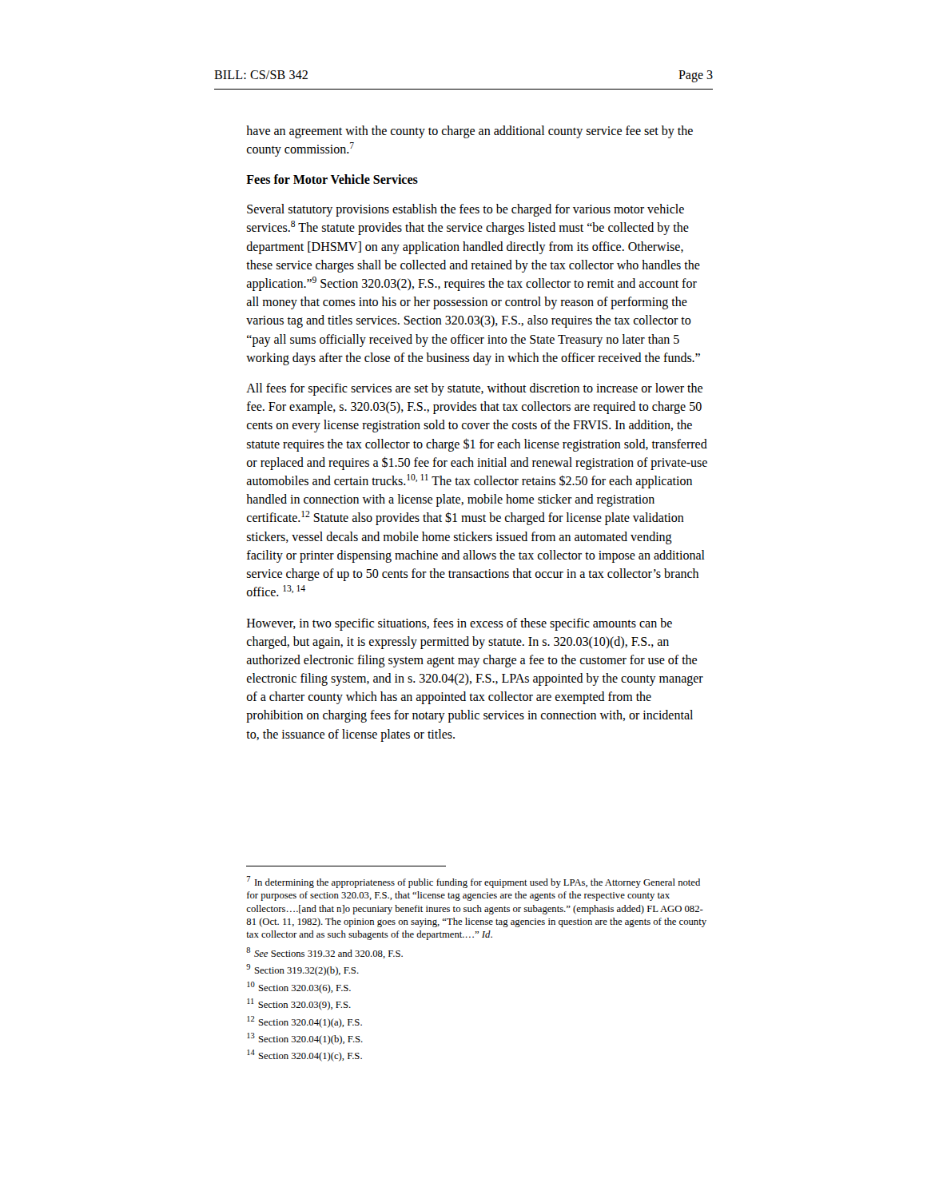BILL: CS/SB 342
Page 3
have an agreement with the county to charge an additional county service fee set by the county commission.7
Fees for Motor Vehicle Services
Several statutory provisions establish the fees to be charged for various motor vehicle services.8 The statute provides that the service charges listed must “be collected by the department [DHSMV] on any application handled directly from its office. Otherwise, these service charges shall be collected and retained by the tax collector who handles the application.”9 Section 320.03(2), F.S., requires the tax collector to remit and account for all money that comes into his or her possession or control by reason of performing the various tag and titles services. Section 320.03(3), F.S., also requires the tax collector to “pay all sums officially received by the officer into the State Treasury no later than 5 working days after the close of the business day in which the officer received the funds.”
All fees for specific services are set by statute, without discretion to increase or lower the fee. For example, s. 320.03(5), F.S., provides that tax collectors are required to charge 50 cents on every license registration sold to cover the costs of the FRVIS. In addition, the statute requires the tax collector to charge $1 for each license registration sold, transferred or replaced and requires a $1.50 fee for each initial and renewal registration of private-use automobiles and certain trucks.10, 11 The tax collector retains $2.50 for each application handled in connection with a license plate, mobile home sticker and registration certificate.12 Statute also provides that $1 must be charged for license plate validation stickers, vessel decals and mobile home stickers issued from an automated vending facility or printer dispensing machine and allows the tax collector to impose an additional service charge of up to 50 cents for the transactions that occur in a tax collector’s branch office. 13, 14
However, in two specific situations, fees in excess of these specific amounts can be charged, but again, it is expressly permitted by statute. In s. 320.03(10)(d), F.S., an authorized electronic filing system agent may charge a fee to the customer for use of the electronic filing system, and in s. 320.04(2), F.S., LPAs appointed by the county manager of a charter county which has an appointed tax collector are exempted from the prohibition on charging fees for notary public services in connection with, or incidental to, the issuance of license plates or titles.
7 In determining the appropriateness of public funding for equipment used by LPAs, the Attorney General noted for purposes of section 320.03, F.S., that “license tag agencies are the agents of the respective county tax collectors….[and that n]o pecuniary benefit inures to such agents or subagents.” (emphasis added) FL AGO 082-81 (Oct. 11, 1982). The opinion goes on saying, “The license tag agencies in question are the agents of the county tax collector and as such subagents of the department.…” Id.
8 See Sections 319.32 and 320.08, F.S.
9 Section 319.32(2)(b), F.S.
10 Section 320.03(6), F.S.
11 Section 320.03(9), F.S.
12 Section 320.04(1)(a), F.S.
13 Section 320.04(1)(b), F.S.
14 Section 320.04(1)(c), F.S.